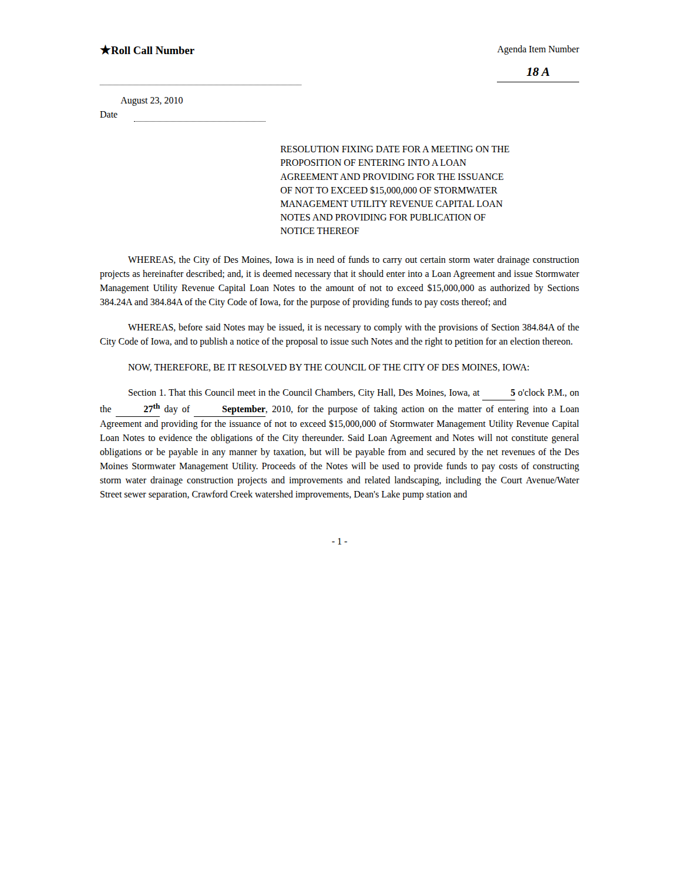★Roll Call Number
Agenda Item Number 18 A
August 23, 2010
Date
Resolution Fixing Date for a Meeting on the
Proposition of Entering Into a Loan
Agreement and Providing for the Issuance
of Not to Exceed $15,000,000 of Stormwater
Management Utility Revenue Capital Loan
Notes and Providing for Publication of
Notice Thereof
WHEREAS, the City of Des Moines, Iowa is in need of funds to carry out certain storm water drainage construction projects as hereinafter described; and, it is deemed necessary that it should enter into a Loan Agreement and issue Stormwater Management Utility Revenue Capital Loan Notes to the amount of not to exceed $15,000,000 as authorized by Sections 384.24A and 384.84A of the City Code of Iowa, for the purpose of providing funds to pay costs thereof; and
WHEREAS, before said Notes may be issued, it is necessary to comply with the provisions of Section 384.84A of the City Code of Iowa, and to publish a notice of the proposal to issue such Notes and the right to petition for an election thereon.
NOW, THEREFORE, BE IT RESOLVED BY THE COUNCIL OF THE CITY OF DES MOINES, IOWA:
Section 1. That this Council meet in the Council Chambers, City Hall, Des Moines, Iowa, at 5 o'clock P.M., on the 27th day of September, 2010, for the purpose of taking action on the matter of entering into a Loan Agreement and providing for the issuance of not to exceed $15,000,000 of Stormwater Management Utility Revenue Capital Loan Notes to evidence the obligations of the City thereunder. Said Loan Agreement and Notes will not constitute general obligations or be payable in any manner by taxation, but will be payable from and secured by the net revenues of the Des Moines Stormwater Management Utility. Proceeds of the Notes will be used to provide funds to pay costs of constructing storm water drainage construction projects and improvements and related landscaping, including the Court Avenue/Water Street sewer separation, Crawford Creek watershed improvements, Dean's Lake pump station and
- 1 -